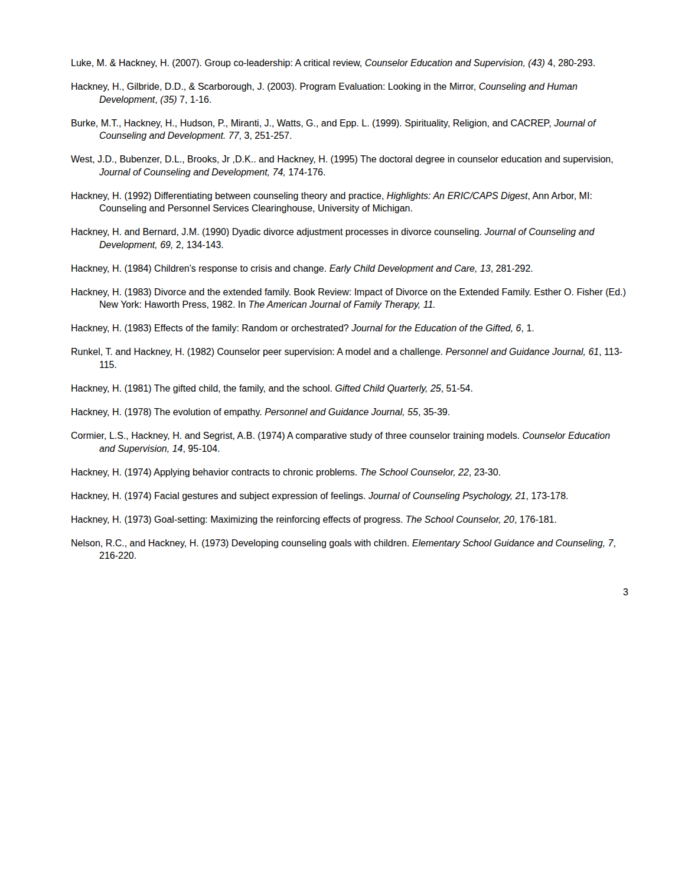Luke, M. & Hackney, H. (2007). Group co-leadership: A critical review, Counselor Education and Supervision, (43) 4, 280-293.
Hackney, H., Gilbride, D.D., & Scarborough, J. (2003). Program Evaluation: Looking in the Mirror, Counseling and Human Development, (35) 7, 1-16.
Burke, M.T., Hackney, H., Hudson, P., Miranti, J., Watts, G., and Epp. L. (1999). Spirituality, Religion, and CACREP, Journal of Counseling and Development. 77, 3, 251-257.
West, J.D., Bubenzer, D.L., Brooks, Jr ,D.K.. and Hackney, H. (1995) The doctoral degree in counselor education and supervision, Journal of Counseling and Development, 74, 174-176.
Hackney, H. (1992) Differentiating between counseling theory and practice, Highlights: An ERIC/CAPS Digest, Ann Arbor, MI: Counseling and Personnel Services Clearinghouse, University of Michigan.
Hackney, H. and Bernard, J.M. (1990) Dyadic divorce adjustment processes in divorce counseling. Journal of Counseling and Development, 69, 2, 134-143.
Hackney, H. (1984) Children's response to crisis and change. Early Child Development and Care, 13, 281-292.
Hackney, H. (1983) Divorce and the extended family. Book Review: Impact of Divorce on the Extended Family. Esther O. Fisher (Ed.) New York: Haworth Press, 1982. In The American Journal of Family Therapy, 11.
Hackney, H. (1983) Effects of the family: Random or orchestrated? Journal for the Education of the Gifted, 6, 1.
Runkel, T. and Hackney, H. (1982) Counselor peer supervision: A model and a challenge. Personnel and Guidance Journal, 61, 113-115.
Hackney, H. (1981) The gifted child, the family, and the school. Gifted Child Quarterly, 25, 51-54.
Hackney, H. (1978) The evolution of empathy. Personnel and Guidance Journal, 55, 35-39.
Cormier, L.S., Hackney, H. and Segrist, A.B. (1974) A comparative study of three counselor training models. Counselor Education and Supervision, 14, 95-104.
Hackney, H. (1974) Applying behavior contracts to chronic problems. The School Counselor, 22, 23-30.
Hackney, H. (1974) Facial gestures and subject expression of feelings. Journal of Counseling Psychology, 21, 173-178.
Hackney, H. (1973) Goal-setting: Maximizing the reinforcing effects of progress. The School Counselor, 20, 176-181.
Nelson, R.C., and Hackney, H. (1973) Developing counseling goals with children. Elementary School Guidance and Counseling, 7, 216-220.
3